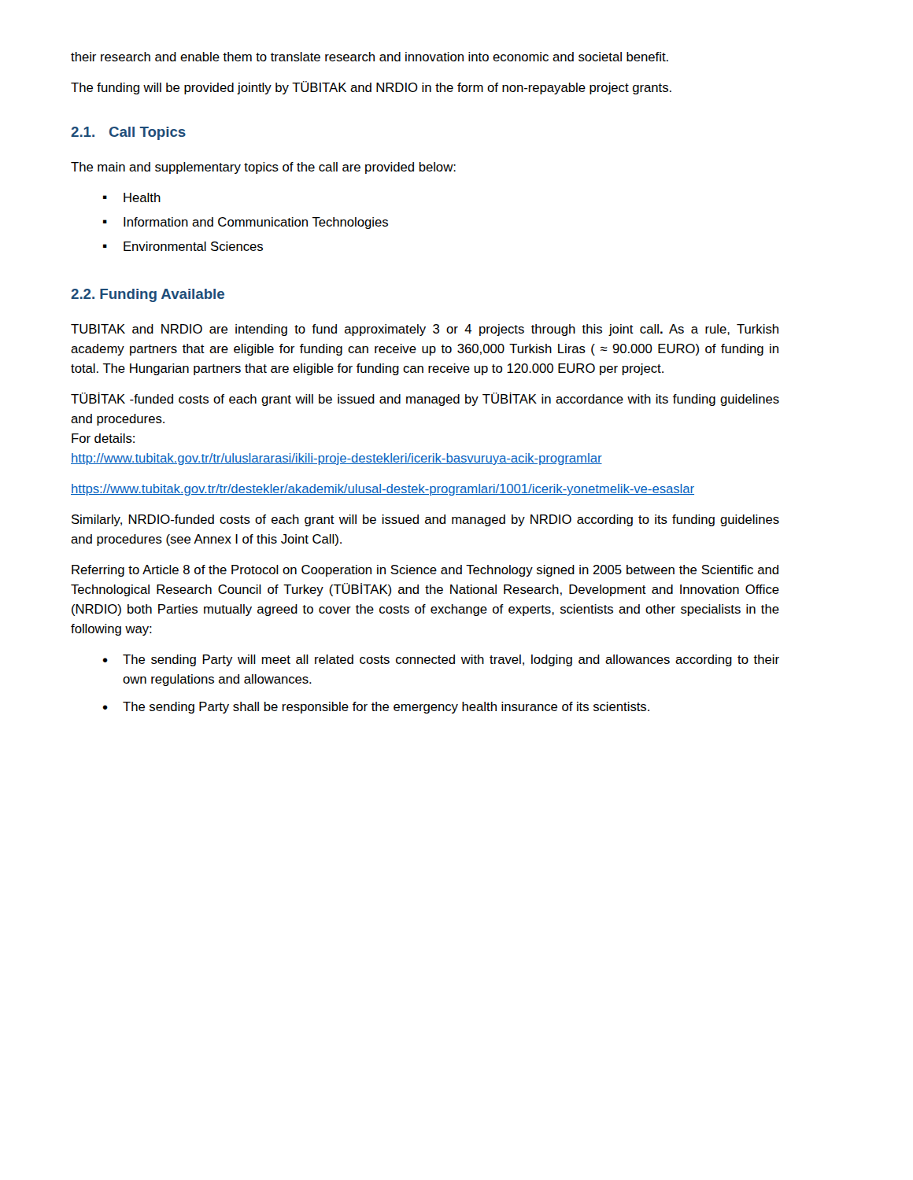their research and enable them to translate research and innovation into economic and societal benefit.
The funding will be provided jointly by TÜBITAK and NRDIO in the form of non-repayable project grants.
2.1. Call Topics
The main and supplementary topics of the call are provided below:
Health
Information and Communication Technologies
Environmental Sciences
2.2. Funding Available
TUBITAK and NRDIO are intending to fund approximately 3 or 4 projects through this joint call. As a rule, Turkish academy partners that are eligible for funding can receive up to 360,000 Turkish Liras ( ≈ 90.000 EURO) of funding in total. The Hungarian partners that are eligible for funding can receive up to 120.000 EURO per project.
TÜBİTAK -funded costs of each grant will be issued and managed by TÜBİTAK in accordance with its funding guidelines and procedures.
For details:
http://www.tubitak.gov.tr/tr/uluslararasi/ikili-proje-destekleri/icerik-basvuruya-acik-programlar
https://www.tubitak.gov.tr/tr/destekler/akademik/ulusal-destek-programlari/1001/icerik-yonetmelik-ve-esaslar
Similarly, NRDIO-funded costs of each grant will be issued and managed by NRDIO according to its funding guidelines and procedures (see Annex I of this Joint Call).
Referring to Article 8 of the Protocol on Cooperation in Science and Technology signed in 2005 between the Scientific and Technological Research Council of Turkey (TÜBİTAK) and the National Research, Development and Innovation Office (NRDIO) both Parties mutually agreed to cover the costs of exchange of experts, scientists and other specialists in the following way:
The sending Party will meet all related costs connected with travel, lodging and allowances according to their own regulations and allowances.
The sending Party shall be responsible for the emergency health insurance of its scientists.